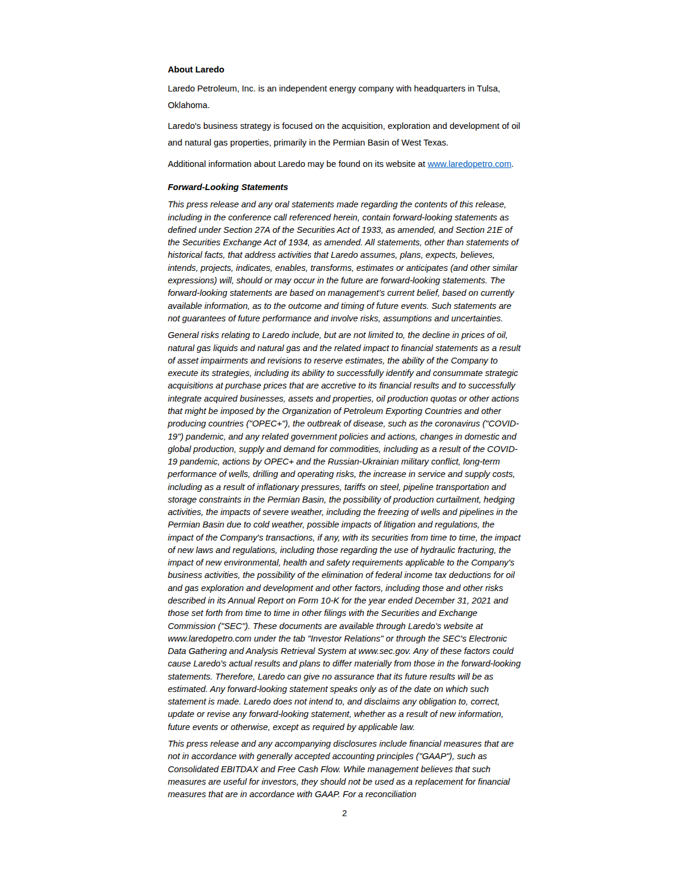About Laredo
Laredo Petroleum, Inc. is an independent energy company with headquarters in Tulsa, Oklahoma.
Laredo's business strategy is focused on the acquisition, exploration and development of oil and natural gas properties, primarily in the Permian Basin of West Texas.
Additional information about Laredo may be found on its website at www.laredopetro.com.
Forward-Looking Statements
This press release and any oral statements made regarding the contents of this release, including in the conference call referenced herein, contain forward-looking statements as defined under Section 27A of the Securities Act of 1933, as amended, and Section 21E of the Securities Exchange Act of 1934, as amended. All statements, other than statements of historical facts, that address activities that Laredo assumes, plans, expects, believes, intends, projects, indicates, enables, transforms, estimates or anticipates (and other similar expressions) will, should or may occur in the future are forward-looking statements. The forward-looking statements are based on management’s current belief, based on currently available information, as to the outcome and timing of future events. Such statements are not guarantees of future performance and involve risks, assumptions and uncertainties.
General risks relating to Laredo include, but are not limited to, the decline in prices of oil, natural gas liquids and natural gas and the related impact to financial statements as a result of asset impairments and revisions to reserve estimates, the ability of the Company to execute its strategies, including its ability to successfully identify and consummate strategic acquisitions at purchase prices that are accretive to its financial results and to successfully integrate acquired businesses, assets and properties, oil production quotas or other actions that might be imposed by the Organization of Petroleum Exporting Countries and other producing countries ("OPEC+"), the outbreak of disease, such as the coronavirus ("COVID-19") pandemic, and any related government policies and actions, changes in domestic and global production, supply and demand for commodities, including as a result of the COVID-19 pandemic, actions by OPEC+ and the Russian-Ukrainian military conflict, long-term performance of wells, drilling and operating risks, the increase in service and supply costs, including as a result of inflationary pressures, tariffs on steel, pipeline transportation and storage constraints in the Permian Basin, the possibility of production curtailment, hedging activities, the impacts of severe weather, including the freezing of wells and pipelines in the Permian Basin due to cold weather, possible impacts of litigation and regulations, the impact of the Company's transactions, if any, with its securities from time to time, the impact of new laws and regulations, including those regarding the use of hydraulic fracturing, the impact of new environmental, health and safety requirements applicable to the Company's business activities, the possibility of the elimination of federal income tax deductions for oil and gas exploration and development and other factors, including those and other risks described in its Annual Report on Form 10-K for the year ended December 31, 2021 and those set forth from time to time in other filings with the Securities and Exchange Commission ("SEC"). These documents are available through Laredo's website at www.laredopetro.com under the tab "Investor Relations" or through the SEC's Electronic Data Gathering and Analysis Retrieval System at www.sec.gov. Any of these factors could cause Laredo's actual results and plans to differ materially from those in the forward-looking statements. Therefore, Laredo can give no assurance that its future results will be as estimated. Any forward-looking statement speaks only as of the date on which such statement is made. Laredo does not intend to, and disclaims any obligation to, correct, update or revise any forward-looking statement, whether as a result of new information, future events or otherwise, except as required by applicable law.
This press release and any accompanying disclosures include financial measures that are not in accordance with generally accepted accounting principles ("GAAP"), such as Consolidated EBITDAX and Free Cash Flow. While management believes that such measures are useful for investors, they should not be used as a replacement for financial measures that are in accordance with GAAP. For a reconciliation
2